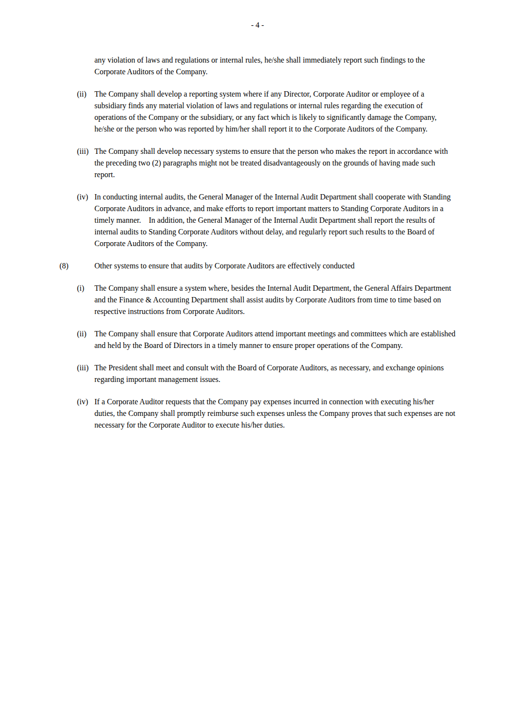- 4 -
any violation of laws and regulations or internal rules, he/she shall immediately report such findings to the Corporate Auditors of the Company.
(ii)
The Company shall develop a reporting system where if any Director, Corporate Auditor or employee of a subsidiary finds any material violation of laws and regulations or internal rules regarding the execution of operations of the Company or the subsidiary, or any fact which is likely to significantly damage the Company, he/she or the person who was reported by him/her shall report it to the Corporate Auditors of the Company.
(iii)
The Company shall develop necessary systems to ensure that the person who makes the report in accordance with the preceding two (2) paragraphs might not be treated disadvantageously on the grounds of having made such report.
(iv)
In conducting internal audits, the General Manager of the Internal Audit Department shall cooperate with Standing Corporate Auditors in advance, and make efforts to report important matters to Standing Corporate Auditors in a timely manner. In addition, the General Manager of the Internal Audit Department shall report the results of internal audits to Standing Corporate Auditors without delay, and regularly report such results to the Board of Corporate Auditors of the Company.
(8)
Other systems to ensure that audits by Corporate Auditors are effectively conducted
(i)
The Company shall ensure a system where, besides the Internal Audit Department, the General Affairs Department and the Finance & Accounting Department shall assist audits by Corporate Auditors from time to time based on respective instructions from Corporate Auditors.
(ii)
The Company shall ensure that Corporate Auditors attend important meetings and committees which are established and held by the Board of Directors in a timely manner to ensure proper operations of the Company.
(iii)
The President shall meet and consult with the Board of Corporate Auditors, as necessary, and exchange opinions regarding important management issues.
(iv)
If a Corporate Auditor requests that the Company pay expenses incurred in connection with executing his/her duties, the Company shall promptly reimburse such expenses unless the Company proves that such expenses are not necessary for the Corporate Auditor to execute his/her duties.